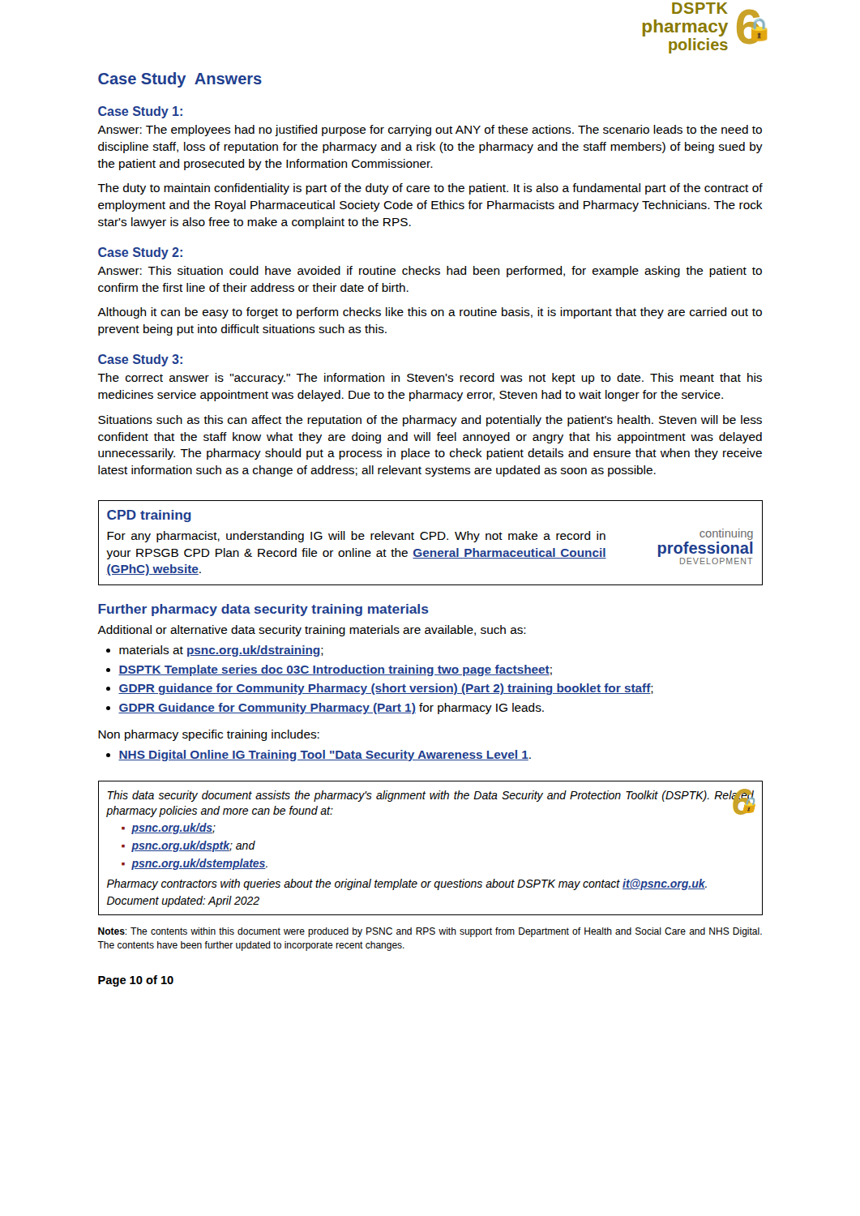DSPTK
pharmacy
policies
6🔒
Case Study Answers
Case Study 1:
Answer: The employees had no justified purpose for carrying out ANY of these actions. The scenario leads to the need to discipline staff, loss of reputation for the pharmacy and a risk (to the pharmacy and the staff members) of being sued by the patient and prosecuted by the Information Commissioner.
The duty to maintain confidentiality is part of the duty of care to the patient. It is also a fundamental part of the contract of employment and the Royal Pharmaceutical Society Code of Ethics for Pharmacists and Pharmacy Technicians. The rock star's lawyer is also free to make a complaint to the RPS.
Case Study 2:
Answer: This situation could have avoided if routine checks had been performed, for example asking the patient to confirm the first line of their address or their date of birth.
Although it can be easy to forget to perform checks like this on a routine basis, it is important that they are carried out to prevent being put into difficult situations such as this.
Case Study 3:
The correct answer is "accuracy." The information in Steven's record was not kept up to date. This meant that his medicines service appointment was delayed. Due to the pharmacy error, Steven had to wait longer for the service.
Situations such as this can affect the reputation of the pharmacy and potentially the patient's health. Steven will be less confident that the staff know what they are doing and will feel annoyed or angry that his appointment was delayed unnecessarily. The pharmacy should put a process in place to check patient details and ensure that when they receive latest information such as a change of address; all relevant systems are updated as soon as possible.
CPD training
For any pharmacist, understanding IG will be relevant CPD. Why not make a record in your RPSGB CPD Plan & Record file or online at the General Pharmaceutical Council (GPhC) website.
continuing
professional
DEVELOPMENT
Further pharmacy data security training materials
Additional or alternative data security training materials are available, such as:
materials at psnc.org.uk/dstraining;
DSPTK Template series doc 03C Introduction training two page factsheet;
GDPR guidance for Community Pharmacy (short version) (Part 2) training booklet for staff;
GDPR Guidance for Community Pharmacy (Part 1) for pharmacy IG leads.
Non pharmacy specific training includes:
NHS Digital Online IG Training Tool "Data Security Awareness Level 1.
6🔒
This data security document assists the pharmacy's alignment with the Data Security and Protection Toolkit (DSPTK). Related pharmacy policies and more can be found at:
psnc.org.uk/ds;
psnc.org.uk/dsptk; and
psnc.org.uk/dstemplates.
Pharmacy contractors with queries about the original template or questions about DSPTK may contact it@psnc.org.uk.
Document updated: April 2022
Notes: The contents within this document were produced by PSNC and RPS with support from Department of Health and Social Care and NHS Digital. The contents have been further updated to incorporate recent changes.
Page 10 of 10